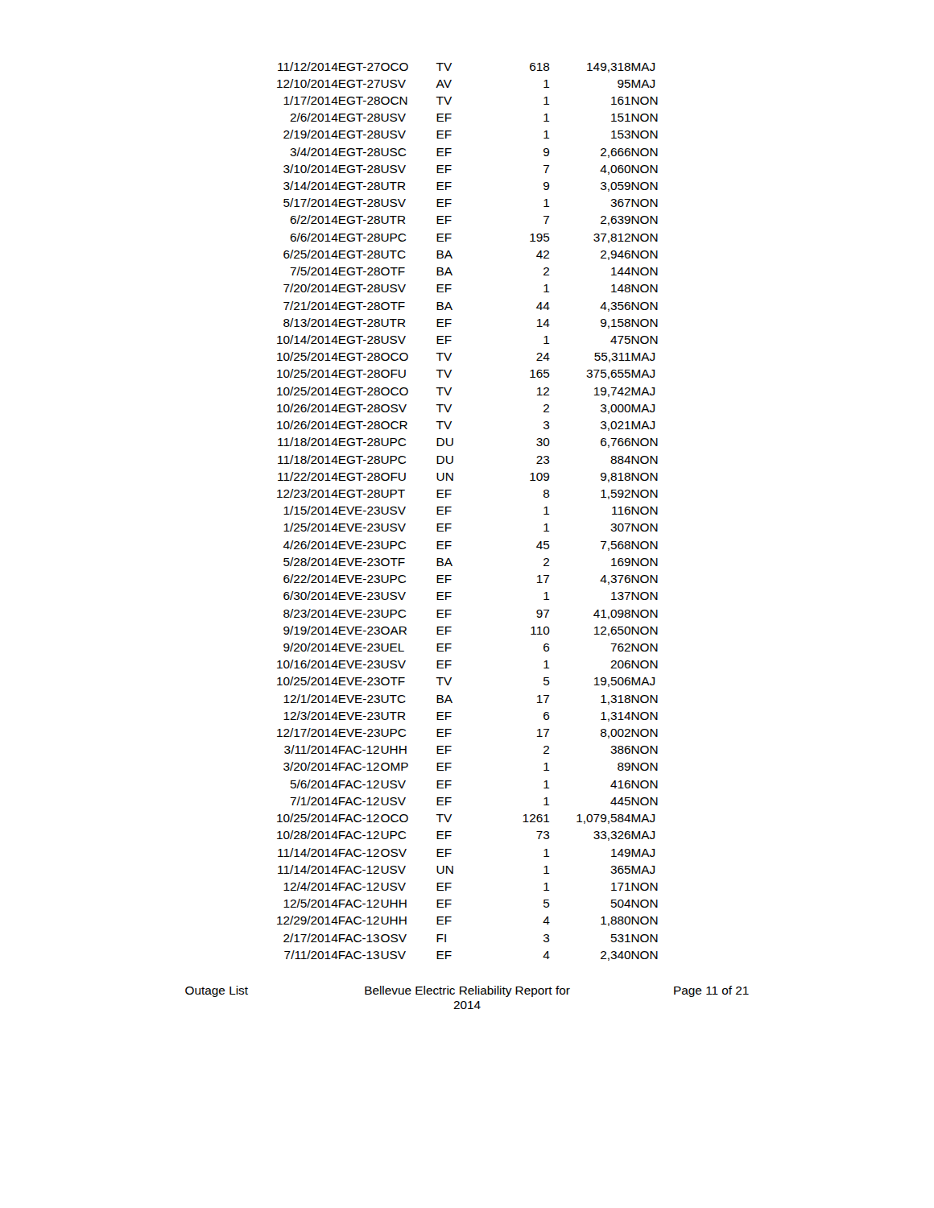| 11/12/2014 | EGT-27 | OCO | TV | 618 | 149,318 | MAJ |
| 12/10/2014 | EGT-27 | USV | AV | 1 | 95 | MAJ |
| 1/17/2014 | EGT-28 | OCN | TV | 1 | 161 | NON |
| 2/6/2014 | EGT-28 | USV | EF | 1 | 151 | NON |
| 2/19/2014 | EGT-28 | USV | EF | 1 | 153 | NON |
| 3/4/2014 | EGT-28 | USC | EF | 9 | 2,666 | NON |
| 3/10/2014 | EGT-28 | USV | EF | 7 | 4,060 | NON |
| 3/14/2014 | EGT-28 | UTR | EF | 9 | 3,059 | NON |
| 5/17/2014 | EGT-28 | USV | EF | 1 | 367 | NON |
| 6/2/2014 | EGT-28 | UTR | EF | 7 | 2,639 | NON |
| 6/6/2014 | EGT-28 | UPC | EF | 195 | 37,812 | NON |
| 6/25/2014 | EGT-28 | UTC | BA | 42 | 2,946 | NON |
| 7/5/2014 | EGT-28 | OTF | BA | 2 | 144 | NON |
| 7/20/2014 | EGT-28 | USV | EF | 1 | 148 | NON |
| 7/21/2014 | EGT-28 | OTF | BA | 44 | 4,356 | NON |
| 8/13/2014 | EGT-28 | UTR | EF | 14 | 9,158 | NON |
| 10/14/2014 | EGT-28 | USV | EF | 1 | 475 | NON |
| 10/25/2014 | EGT-28 | OCO | TV | 24 | 55,311 | MAJ |
| 10/25/2014 | EGT-28 | OFU | TV | 165 | 375,655 | MAJ |
| 10/25/2014 | EGT-28 | OCO | TV | 12 | 19,742 | MAJ |
| 10/26/2014 | EGT-28 | OSV | TV | 2 | 3,000 | MAJ |
| 10/26/2014 | EGT-28 | OCR | TV | 3 | 3,021 | MAJ |
| 11/18/2014 | EGT-28 | UPC | DU | 30 | 6,766 | NON |
| 11/18/2014 | EGT-28 | UPC | DU | 23 | 884 | NON |
| 11/22/2014 | EGT-28 | OFU | UN | 109 | 9,818 | NON |
| 12/23/2014 | EGT-28 | UPT | EF | 8 | 1,592 | NON |
| 1/15/2014 | EVE-23 | USV | EF | 1 | 116 | NON |
| 1/25/2014 | EVE-23 | USV | EF | 1 | 307 | NON |
| 4/26/2014 | EVE-23 | UPC | EF | 45 | 7,568 | NON |
| 5/28/2014 | EVE-23 | OTF | BA | 2 | 169 | NON |
| 6/22/2014 | EVE-23 | UPC | EF | 17 | 4,376 | NON |
| 6/30/2014 | EVE-23 | USV | EF | 1 | 137 | NON |
| 8/23/2014 | EVE-23 | UPC | EF | 97 | 41,098 | NON |
| 9/19/2014 | EVE-23 | OAR | EF | 110 | 12,650 | NON |
| 9/20/2014 | EVE-23 | UEL | EF | 6 | 762 | NON |
| 10/16/2014 | EVE-23 | USV | EF | 1 | 206 | NON |
| 10/25/2014 | EVE-23 | OTF | TV | 5 | 19,506 | MAJ |
| 12/1/2014 | EVE-23 | UTC | BA | 17 | 1,318 | NON |
| 12/3/2014 | EVE-23 | UTR | EF | 6 | 1,314 | NON |
| 12/17/2014 | EVE-23 | UPC | EF | 17 | 8,002 | NON |
| 3/11/2014 | FAC-12 | UHH | EF | 2 | 386 | NON |
| 3/20/2014 | FAC-12 | OMP | EF | 1 | 89 | NON |
| 5/6/2014 | FAC-12 | USV | EF | 1 | 416 | NON |
| 7/1/2014 | FAC-12 | USV | EF | 1 | 445 | NON |
| 10/25/2014 | FAC-12 | OCO | TV | 1261 | 1,079,584 | MAJ |
| 10/28/2014 | FAC-12 | UPC | EF | 73 | 33,326 | MAJ |
| 11/14/2014 | FAC-12 | OSV | EF | 1 | 149 | MAJ |
| 11/14/2014 | FAC-12 | USV | UN | 1 | 365 | MAJ |
| 12/4/2014 | FAC-12 | USV | EF | 1 | 171 | NON |
| 12/5/2014 | FAC-12 | UHH | EF | 5 | 504 | NON |
| 12/29/2014 | FAC-12 | UHH | EF | 4 | 1,880 | NON |
| 2/17/2014 | FAC-13 | OSV | FI | 3 | 531 | NON |
| 7/11/2014 | FAC-13 | USV | EF | 4 | 2,340 | NON |
Outage List
Bellevue Electric Reliability Report for 2014
Page 11 of 21